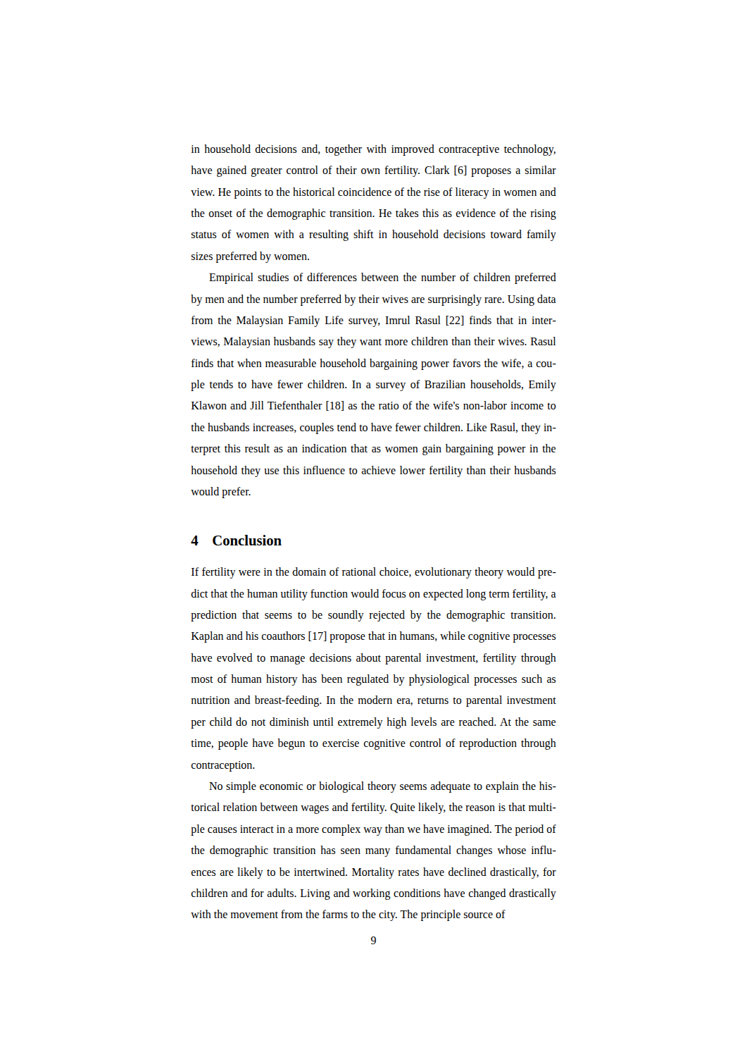in household decisions and, together with improved contraceptive technology, have gained greater control of their own fertility. Clark [6] proposes a similar view. He points to the historical coincidence of the rise of literacy in women and the onset of the demographic transition. He takes this as evidence of the rising status of women with a resulting shift in household decisions toward family sizes preferred by women.
Empirical studies of differences between the number of children preferred by men and the number preferred by their wives are surprisingly rare. Using data from the Malaysian Family Life survey, Imrul Rasul [22] finds that in interviews, Malaysian husbands say they want more children than their wives. Rasul finds that when measurable household bargaining power favors the wife, a couple tends to have fewer children. In a survey of Brazilian households, Emily Klawon and Jill Tiefenthaler [18] as the ratio of the wife's non-labor income to the husbands increases, couples tend to have fewer children. Like Rasul, they interpret this result as an indication that as women gain bargaining power in the household they use this influence to achieve lower fertility than their husbands would prefer.
4 Conclusion
If fertility were in the domain of rational choice, evolutionary theory would predict that the human utility function would focus on expected long term fertility, a prediction that seems to be soundly rejected by the demographic transition. Kaplan and his coauthors [17] propose that in humans, while cognitive processes have evolved to manage decisions about parental investment, fertility through most of human history has been regulated by physiological processes such as nutrition and breast-feeding. In the modern era, returns to parental investment per child do not diminish until extremely high levels are reached. At the same time, people have begun to exercise cognitive control of reproduction through contraception.
No simple economic or biological theory seems adequate to explain the historical relation between wages and fertility. Quite likely, the reason is that multiple causes interact in a more complex way than we have imagined. The period of the demographic transition has seen many fundamental changes whose influences are likely to be intertwined. Mortality rates have declined drastically, for children and for adults. Living and working conditions have changed drastically with the movement from the farms to the city. The principle source of
9